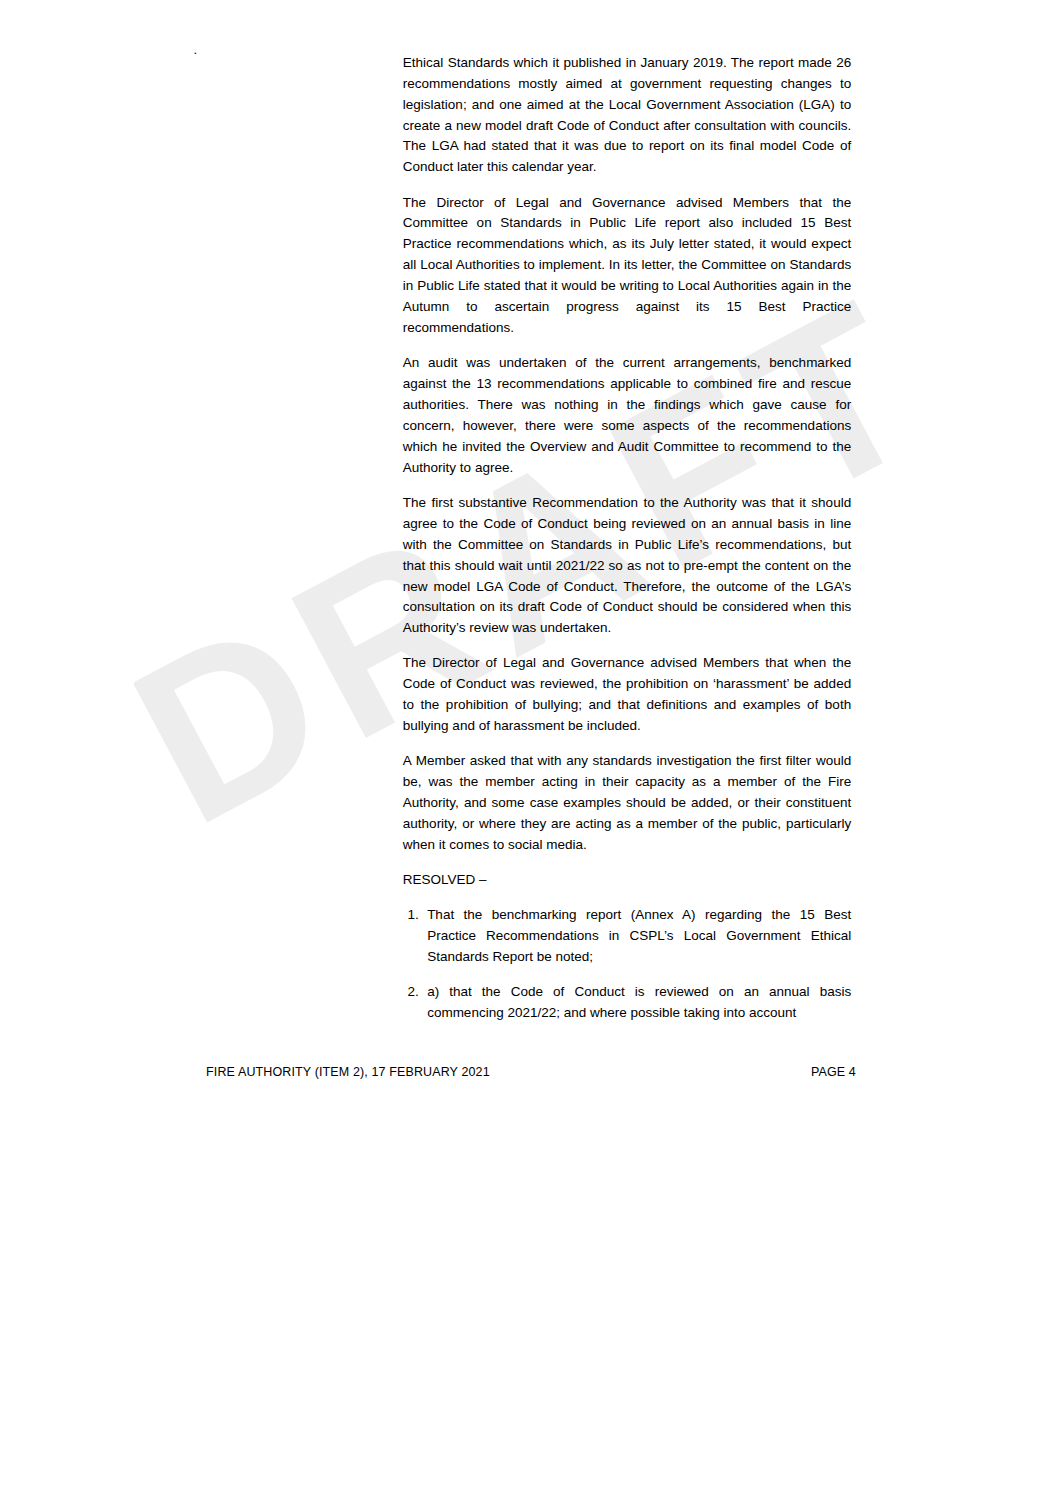DRAFT
.
Ethical Standards which it published in January 2019. The report made 26 recommendations mostly aimed at government requesting changes to legislation; and one aimed at the Local Government Association (LGA) to create a new model draft Code of Conduct after consultation with councils. The LGA had stated that it was due to report on its final model Code of Conduct later this calendar year.
The Director of Legal and Governance advised Members that the Committee on Standards in Public Life report also included 15 Best Practice recommendations which, as its July letter stated, it would expect all Local Authorities to implement. In its letter, the Committee on Standards in Public Life stated that it would be writing to Local Authorities again in the Autumn to ascertain progress against its 15 Best Practice recommendations.
An audit was undertaken of the current arrangements, benchmarked against the 13 recommendations applicable to combined fire and rescue authorities. There was nothing in the findings which gave cause for concern, however, there were some aspects of the recommendations which he invited the Overview and Audit Committee to recommend to the Authority to agree.
The first substantive Recommendation to the Authority was that it should agree to the Code of Conduct being reviewed on an annual basis in line with the Committee on Standards in Public Life’s recommendations, but that this should wait until 2021/22 so as not to pre-empt the content on the new model LGA Code of Conduct. Therefore, the outcome of the LGA’s consultation on its draft Code of Conduct should be considered when this Authority’s review was undertaken.
The Director of Legal and Governance advised Members that when the Code of Conduct was reviewed, the prohibition on ‘harassment’ be added to the prohibition of bullying; and that definitions and examples of both bullying and of harassment be included.
A Member asked that with any standards investigation the first filter would be, was the member acting in their capacity as a member of the Fire Authority, and some case examples should be added, or their constituent authority, or where they are acting as a member of the public, particularly when it comes to social media.
RESOLVED –
That the benchmarking report (Annex A) regarding the 15 Best Practice Recommendations in CSPL’s Local Government Ethical Standards Report be noted;
a) that the Code of Conduct is reviewed on an annual basis commencing 2021/22; and where possible taking into account
FIRE AUTHORITY (ITEM 2), 17 FEBRUARY 2021 PAGE 4